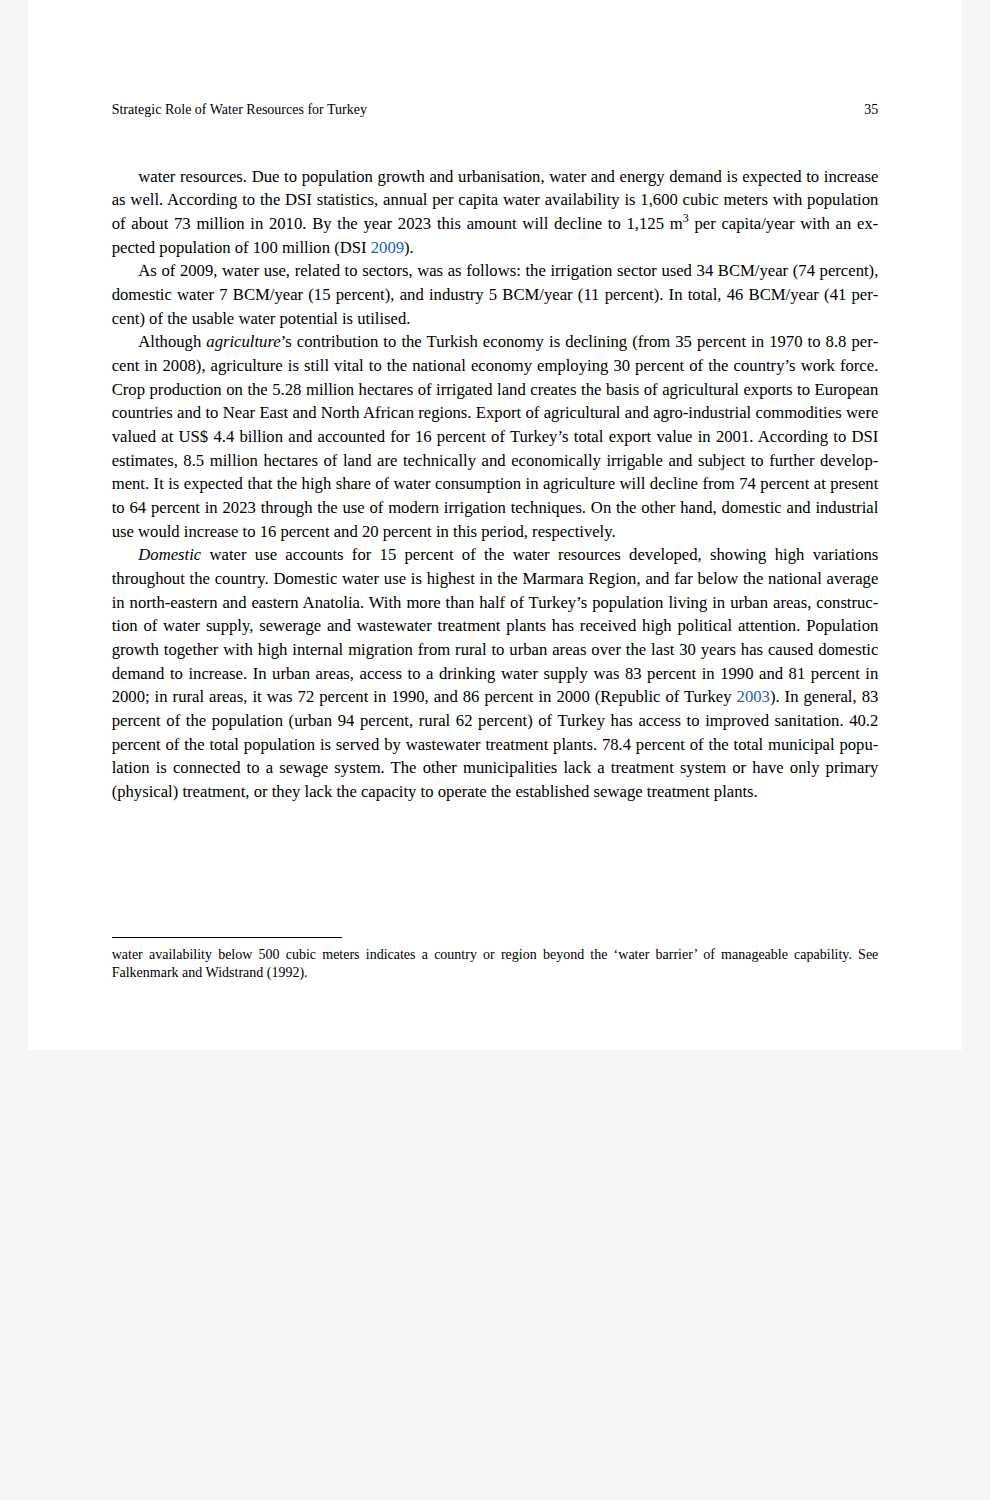Strategic Role of Water Resources for Turkey 35
water resources. Due to population growth and urbanisation, water and energy demand is expected to increase as well. According to the DSI statistics, annual per capita water availability is 1,600 cubic meters with population of about 73 million in 2010. By the year 2023 this amount will decline to 1,125 m3 per capita/year with an expected population of 100 million (DSI 2009).
As of 2009, water use, related to sectors, was as follows: the irrigation sector used 34 BCM/year (74 percent), domestic water 7 BCM/year (15 percent), and industry 5 BCM/year (11 percent). In total, 46 BCM/year (41 percent) of the usable water potential is utilised.
Although agriculture’s contribution to the Turkish economy is declining (from 35 percent in 1970 to 8.8 percent in 2008), agriculture is still vital to the national economy employing 30 percent of the country’s work force. Crop production on the 5.28 million hectares of irrigated land creates the basis of agricultural exports to European countries and to Near East and North African regions. Export of agricultural and agro-industrial commodities were valued at US$ 4.4 billion and accounted for 16 percent of Turkey’s total export value in 2001. According to DSI estimates, 8.5 million hectares of land are technically and economically irrigable and subject to further development. It is expected that the high share of water consumption in agriculture will decline from 74 percent at present to 64 percent in 2023 through the use of modern irrigation techniques. On the other hand, domestic and industrial use would increase to 16 percent and 20 percent in this period, respectively.
Domestic water use accounts for 15 percent of the water resources developed, showing high variations throughout the country. Domestic water use is highest in the Marmara Region, and far below the national average in north-eastern and eastern Anatolia. With more than half of Turkey’s population living in urban areas, construction of water supply, sewerage and wastewater treatment plants has received high political attention. Population growth together with high internal migration from rural to urban areas over the last 30 years has caused domestic demand to increase. In urban areas, access to a drinking water supply was 83 percent in 1990 and 81 percent in 2000; in rural areas, it was 72 percent in 1990, and 86 percent in 2000 (Republic of Turkey 2003). In general, 83 percent of the population (urban 94 percent, rural 62 percent) of Turkey has access to improved sanitation. 40.2 percent of the total population is served by wastewater treatment plants. 78.4 percent of the total municipal population is connected to a sewage system. The other municipalities lack a treatment system or have only primary (physical) treatment, or they lack the capacity to operate the established sewage treatment plants.
water availability below 500 cubic meters indicates a country or region beyond the ‘water barrier’ of manageable capability. See Falkenmark and Widstrand (1992).